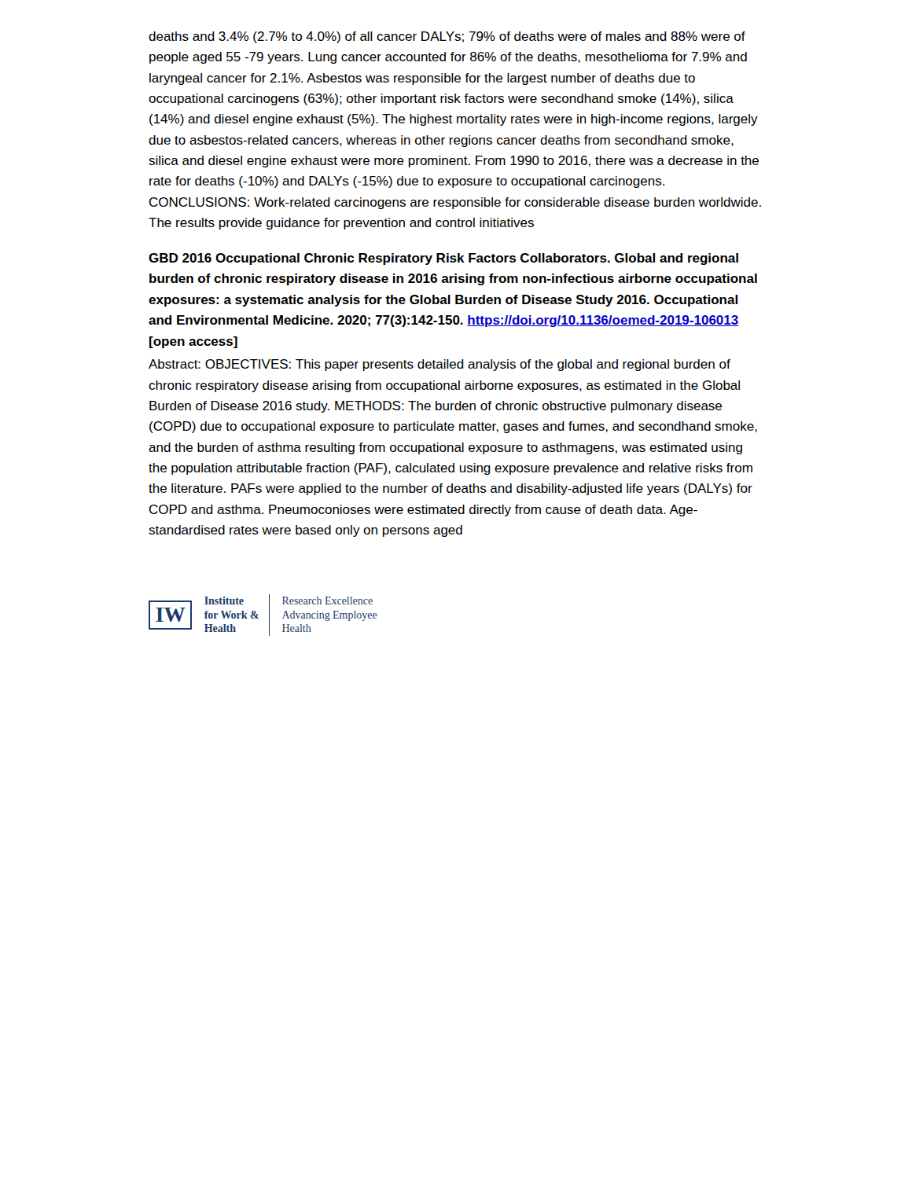deaths and 3.4% (2.7% to 4.0%) of all cancer DALYs; 79% of deaths were of males and 88% were of people aged 55 -79 years. Lung cancer accounted for 86% of the deaths, mesothelioma for 7.9% and laryngeal cancer for 2.1%. Asbestos was responsible for the largest number of deaths due to occupational carcinogens (63%); other important risk factors were secondhand smoke (14%), silica (14%) and diesel engine exhaust (5%). The highest mortality rates were in high-income regions, largely due to asbestos-related cancers, whereas in other regions cancer deaths from secondhand smoke, silica and diesel engine exhaust were more prominent. From 1990 to 2016, there was a decrease in the rate for deaths (-10%) and DALYs (-15%) due to exposure to occupational carcinogens. CONCLUSIONS: Work-related carcinogens are responsible for considerable disease burden worldwide. The results provide guidance for prevention and control initiatives
GBD 2016 Occupational Chronic Respiratory Risk Factors Collaborators. Global and regional burden of chronic respiratory disease in 2016 arising from non-infectious airborne occupational exposures: a systematic analysis for the Global Burden of Disease Study 2016. Occupational and Environmental Medicine. 2020; 77(3):142-150. https://doi.org/10.1136/oemed-2019-106013 [open access]
Abstract: OBJECTIVES: This paper presents detailed analysis of the global and regional burden of chronic respiratory disease arising from occupational airborne exposures, as estimated in the Global Burden of Disease 2016 study. METHODS: The burden of chronic obstructive pulmonary disease (COPD) due to occupational exposure to particulate matter, gases and fumes, and secondhand smoke, and the burden of asthma resulting from occupational exposure to asthmagens, was estimated using the population attributable fraction (PAF), calculated using exposure prevalence and relative risks from the literature. PAFs were applied to the number of deaths and disability-adjusted life years (DALYs) for COPD and asthma. Pneumoconioses were estimated directly from cause of death data. Age-standardised rates were based only on persons aged
IW Institute
for Work &
Health Research Excellence
Advancing Employee
Health